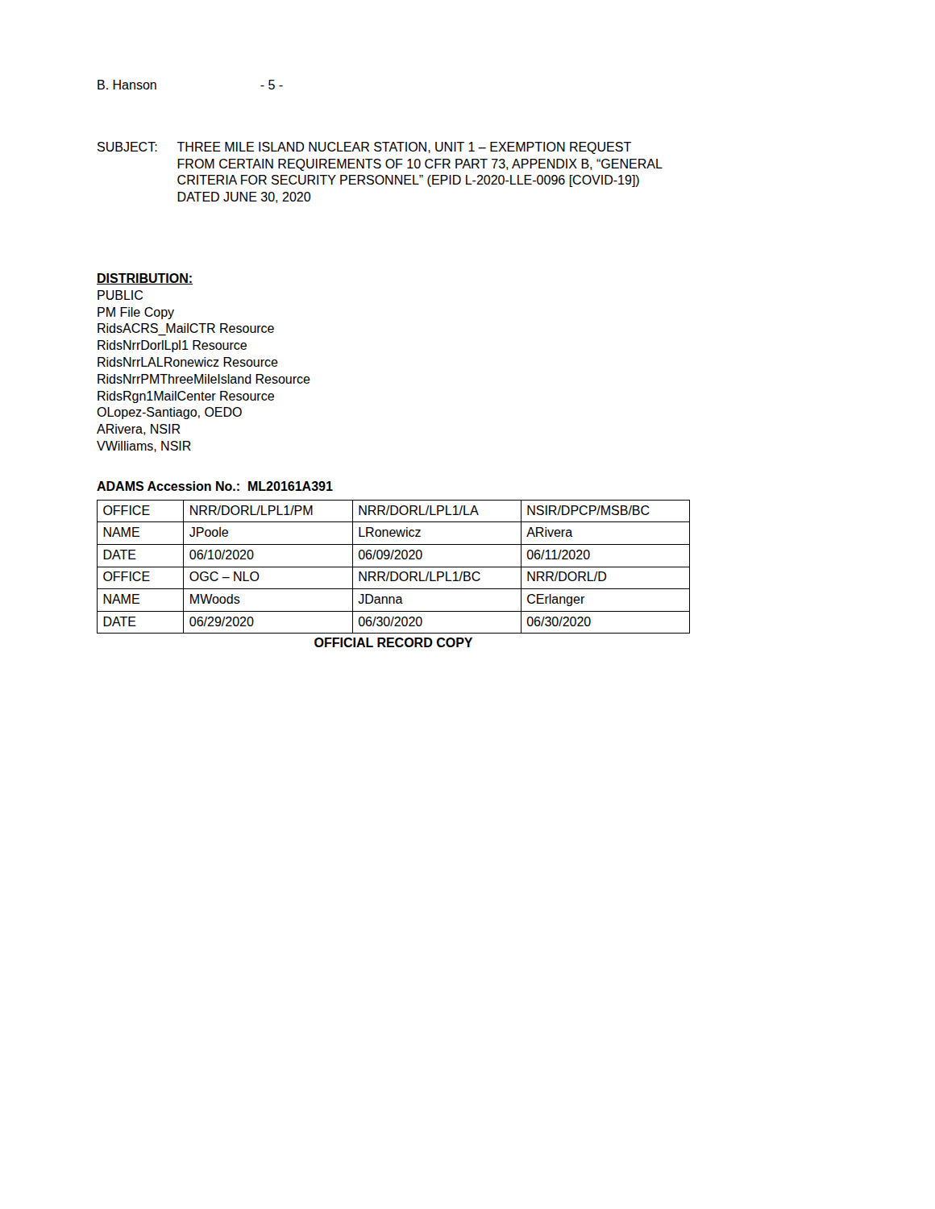B. Hanson - 5 -
SUBJECT:
THREE MILE ISLAND NUCLEAR STATION, UNIT 1 – EXEMPTION REQUEST FROM CERTAIN REQUIREMENTS OF 10 CFR PART 73, APPENDIX B, “GENERAL CRITERIA FOR SECURITY PERSONNEL” (EPID L-2020-LLE-0096 [COVID-19]) DATED JUNE 30, 2020
DISTRIBUTION:
PUBLIC
PM File Copy
RidsACRS_MailCTR Resource
RidsNrrDorlLpl1 Resource
RidsNrrLALRonewicz Resource
RidsNrrPMThreeMileIsland Resource
RidsRgn1MailCenter Resource
OLopez-Santiago, OEDO
ARivera, NSIR
VWilliams, NSIR
ADAMS Accession No.: ML20161A391
| OFFICE | NRR/DORL/LPL1/PM | NRR/DORL/LPL1/LA | NSIR/DPCP/MSB/BC |
| NAME | JPoole | LRonewicz | ARivera |
| DATE | 06/10/2020 | 06/09/2020 | 06/11/2020 |
| OFFICE | OGC – NLO | NRR/DORL/LPL1/BC | NRR/DORL/D |
| NAME | MWoods | JDanna | CErlanger |
| DATE | 06/29/2020 | 06/30/2020 | 06/30/2020 |
OFFICIAL RECORD COPY